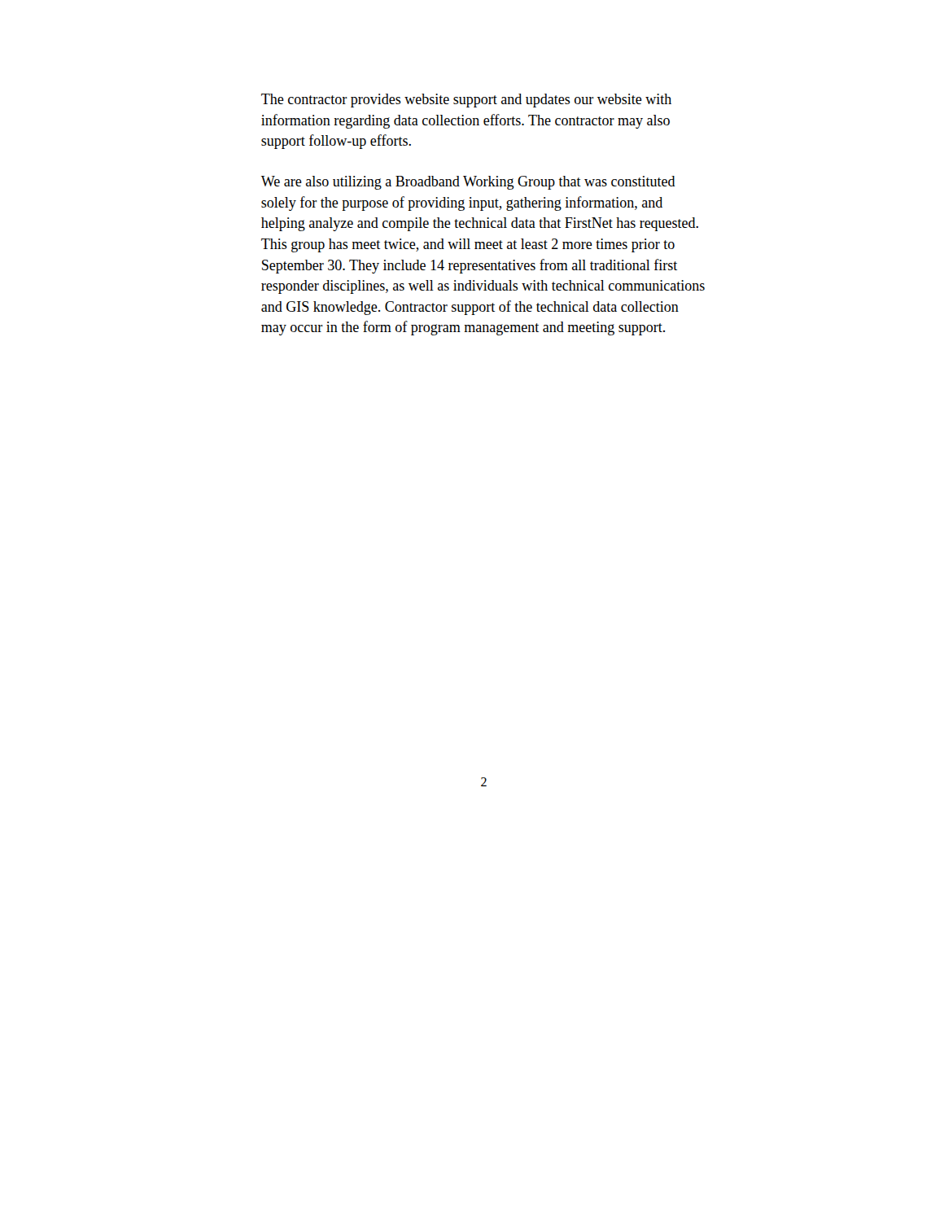The contractor provides website support and updates our website with information regarding data collection efforts. The contractor may also support follow-up efforts.
We are also utilizing a Broadband Working Group that was constituted solely for the purpose of providing input, gathering information, and helping analyze and compile the technical data that FirstNet has requested. This group has meet twice, and will meet at least 2 more times prior to September 30. They include 14 representatives from all traditional first responder disciplines, as well as individuals with technical communications and GIS knowledge. Contractor support of the technical data collection may occur in the form of program management and meeting support.
2